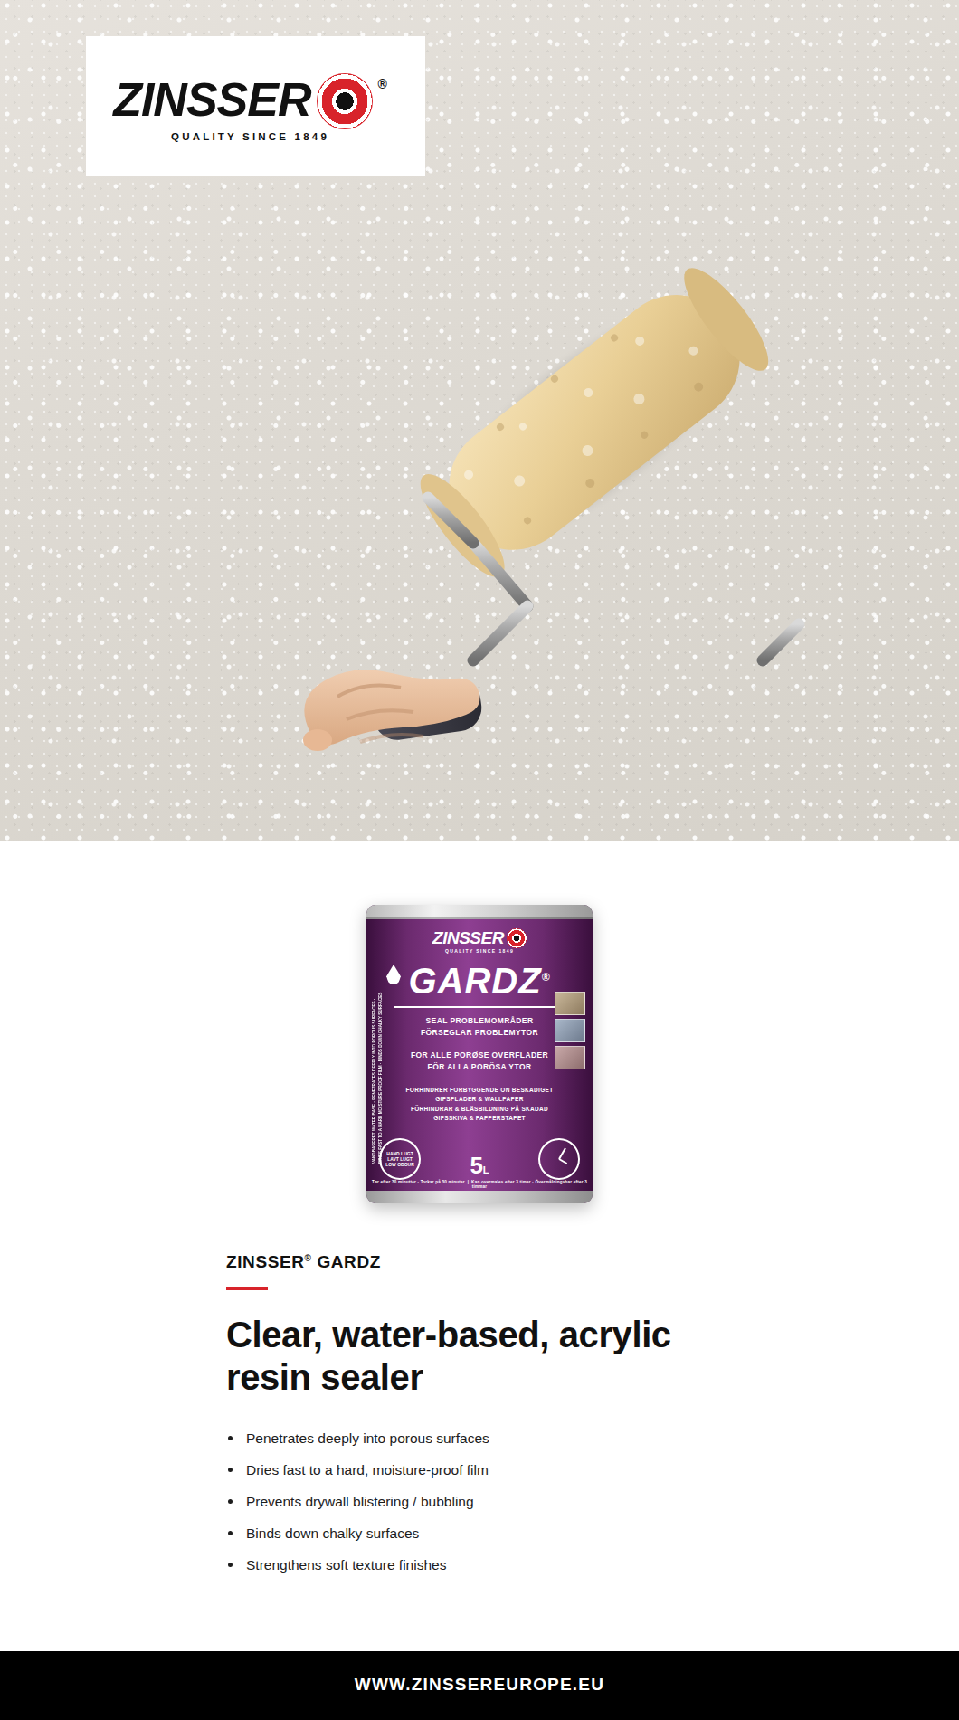ZINSSER ®
QUALITY SINCE 1849
ZINSSER
QUALITY SINCE 1849
GARDZ®
SEAL PROBLEMOMRÅDER
FÖRSEGLAR PROBLEMYTOR
FOR ALLE PORØSE OVERFLADER
FÖR ALLA PORÖSA YTOR
FORHINDRER FORBYGGENDE ON BESKADIGET
GIPSPLADER & WALLPAPER
FÖRHINDRAR & BLÄSBILDNING PÅ SKADAD
GIPSSKIVA & PAPPERSTAPET
VANDBASERET WATER BASE · PENETRATES DEEPLY INTO POROUS SURFACES · DRIES FAST TO A HARD MOISTURE PROOF FILM · BINDS DOWN CHALKY SURFACES
HAND LUGT
LAVT LUGT
LOW ODOUR
5L
Tør efter 30 minutter · Torkar på 30 minuter | Kan overmales efter 3 timer · Övermålningsbar efter 3 timmar
ZINSSER® GARDZ
Clear, water-based, acrylic resin sealer
Penetrates deeply into porous surfaces
Dries fast to a hard, moisture-proof film
Prevents drywall blistering / bubbling
Binds down chalky surfaces
Strengthens soft texture finishes
WWW.ZINSSEREUROPE.EU